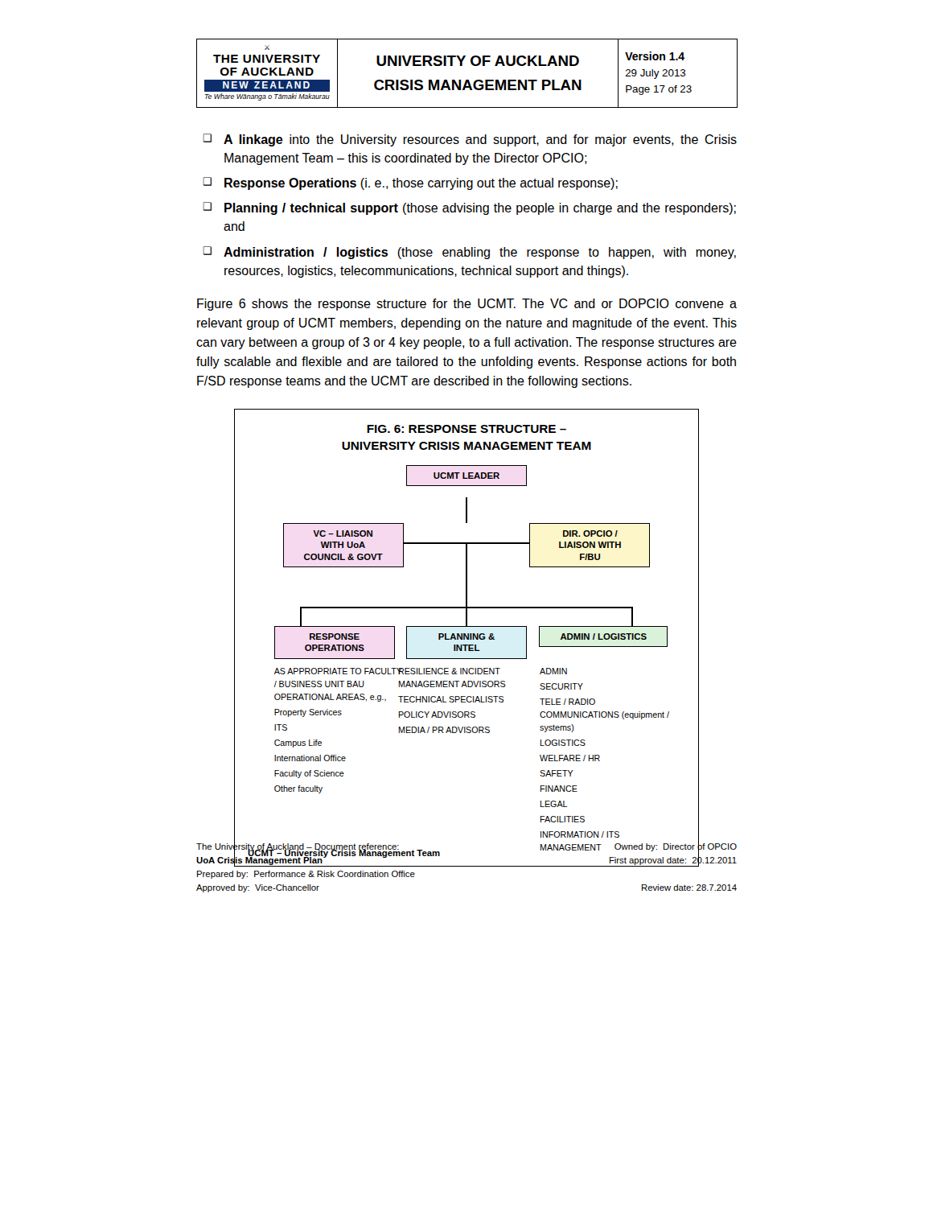⚔
THE UNIVERSITY
OF AUCKLAND
NEW ZEALAND
Te Whare Wānanga o Tāmaki Makaurau
UNIVERSITY OF AUCKLAND
CRISIS MANAGEMENT PLAN
Version 1.4
29 July 2013
Page 17 of 23
A linkage into the University resources and support, and for major events, the Crisis Management Team – this is coordinated by the Director OPCIO;
Response Operations (i. e., those carrying out the actual response);
Planning / technical support (those advising the people in charge and the responders); and
Administration / logistics (those enabling the response to happen, with money, resources, logistics, telecommunications, technical support and things).
Figure 6 shows the response structure for the UCMT. The VC and or DOPCIO convene a relevant group of UCMT members, depending on the nature and magnitude of the event. This can vary between a group of 3 or 4 key people, to a full activation. The response structures are fully scalable and flexible and are tailored to the unfolding events. Response actions for both F/SD response teams and the UCMT are described in the following sections.
FIG. 6: RESPONSE STRUCTURE –
UNIVERSITY CRISIS MANAGEMENT TEAM
UCMT LEADER
VC – LIAISON
WITH UoA
COUNCIL & GOVT
DIR. OPCIO /
LIAISON WITH
F/BU
RESPONSE
OPERATIONS
PLANNING &
INTEL
ADMIN / LOGISTICS
AS APPROPRIATE TO FACULTY / BUSINESS UNIT BAU OPERATIONAL AREAS, e.g.,
Property Services
ITS
Campus Life
International Office
Faculty of Science
Other faculty
RESILIENCE & INCIDENT MANAGEMENT ADVISORS
TECHNICAL SPECIALISTS
POLICY ADVISORS
MEDIA / PR ADVISORS
ADMIN
SECURITY
TELE / RADIO COMMUNICATIONS (equipment / systems)
LOGISTICS
WELFARE / HR
SAFETY
FINANCE
LEGAL
FACILITIES
INFORMATION / ITS MANAGEMENT
UCMT – University Crisis Management Team
| The University of Auckland – Document reference: | Owned by: Director of OPCIO |
| UoA Crisis Management Plan | First approval date: 20.12.2011 |
| Prepared by: Performance & Risk Coordination Office | |
| Approved by: Vice-Chancellor | Review date: 28.7.2014 |